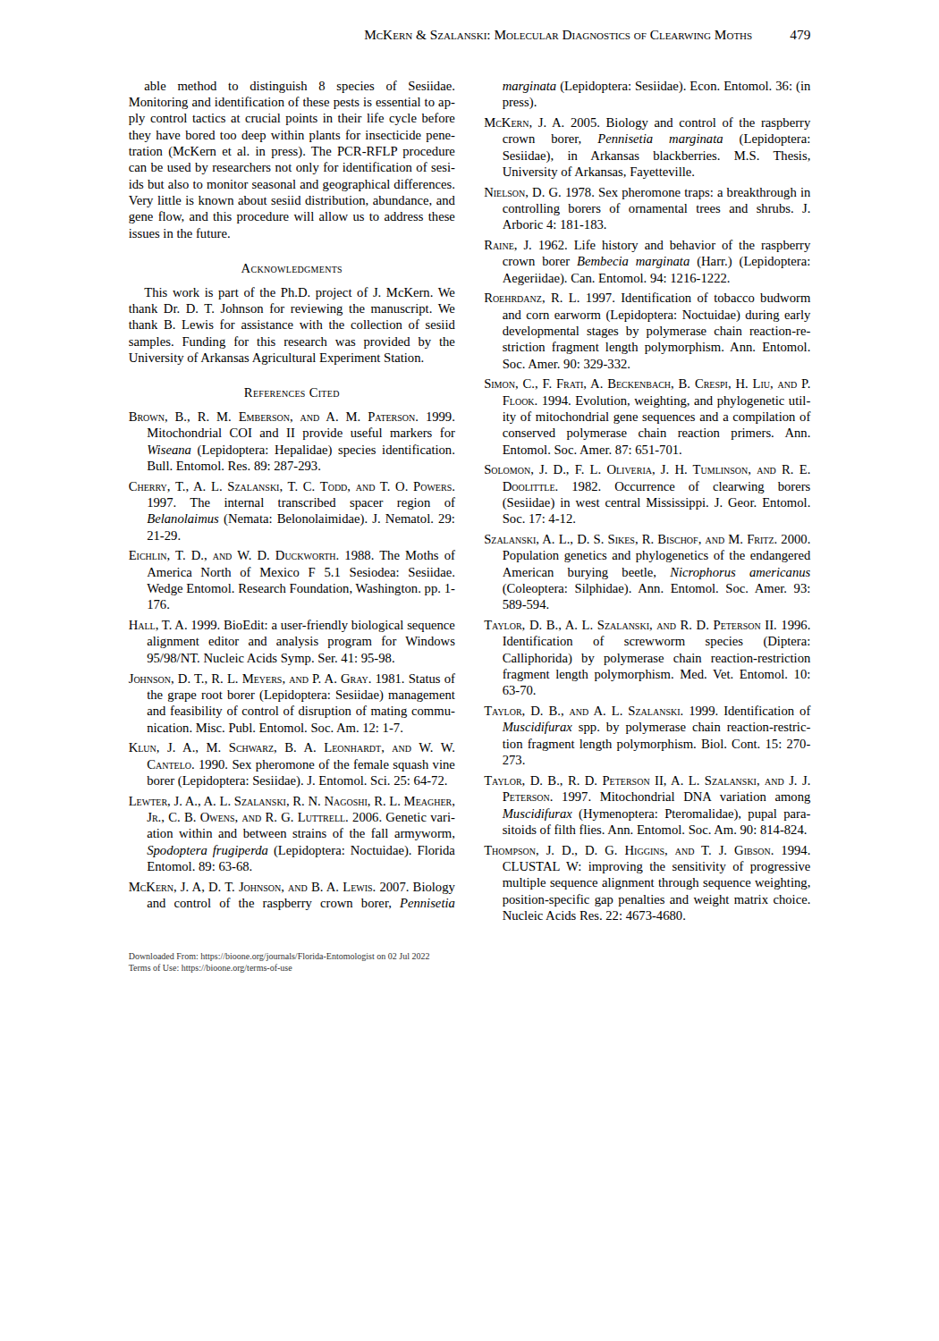McKern & Szalanski: Molecular Diagnostics of Clearwing Moths 479
able method to distinguish 8 species of Sesiidae. Monitoring and identification of these pests is essential to apply control tactics at crucial points in their life cycle before they have bored too deep within plants for insecticide penetration (McKern et al. in press). The PCR-RFLP procedure can be used by researchers not only for identification of sesiids but also to monitor seasonal and geographical differences. Very little is known about sesiid distribution, abundance, and gene flow, and this procedure will allow us to address these issues in the future.
Acknowledgments
This work is part of the Ph.D. project of J. McKern. We thank Dr. D. T. Johnson for reviewing the manuscript. We thank B. Lewis for assistance with the collection of sesiid samples. Funding for this research was provided by the University of Arkansas Agricultural Experiment Station.
References Cited
Brown, B., R. M. Emberson, and A. M. Paterson. 1999. Mitochondrial COI and II provide useful markers for Wiseana (Lepidoptera: Hepalidae) species identification. Bull. Entomol. Res. 89: 287-293.
Cherry, T., A. L. Szalanski, T. C. Todd, and T. O. Powers. 1997. The internal transcribed spacer region of Belanolaimus (Nemata: Belonolaimidae). J. Nematol. 29: 21-29.
Eichlin, T. D., and W. D. Duckworth. 1988. The Moths of America North of Mexico F 5.1 Sesiodea: Sesiidae. Wedge Entomol. Research Foundation, Washington. pp. 1-176.
Hall, T. A. 1999. BioEdit: a user-friendly biological sequence alignment editor and analysis program for Windows 95/98/NT. Nucleic Acids Symp. Ser. 41: 95-98.
Johnson, D. T., R. L. Meyers, and P. A. Gray. 1981. Status of the grape root borer (Lepidoptera: Sesiidae) management and feasibility of control of disruption of mating communication. Misc. Publ. Entomol. Soc. Am. 12: 1-7.
Klun, J. A., M. Schwarz, B. A. Leonhardt, and W. W. Cantelo. 1990. Sex pheromone of the female squash vine borer (Lepidoptera: Sesiidae). J. Entomol. Sci. 25: 64-72.
Lewter, J. A., A. L. Szalanski, R. N. Nagoshi, R. L. Meagher, Jr., C. B. Owens, and R. G. Luttrell. 2006. Genetic variation within and between strains of the fall armyworm, Spodoptera frugiperda (Lepidoptera: Noctuidae). Florida Entomol. 89: 63-68.
McKern, J. A, D. T. Johnson, and B. A. Lewis. 2007. Biology and control of the raspberry crown borer, Pennisetia marginata (Lepidoptera: Sesiidae). Econ. Entomol. 36: (in press).
McKern, J. A. 2005. Biology and control of the raspberry crown borer, Pennisetia marginata (Lepidoptera: Sesiidae), in Arkansas blackberries. M.S. Thesis, University of Arkansas, Fayetteville.
Nielson, D. G. 1978. Sex pheromone traps: a breakthrough in controlling borers of ornamental trees and shrubs. J. Arboric 4: 181-183.
Raine, J. 1962. Life history and behavior of the raspberry crown borer Bembecia marginata (Harr.) (Lepidoptera: Aegeriidae). Can. Entomol. 94: 1216-1222.
Roehrdanz, R. L. 1997. Identification of tobacco budworm and corn earworm (Lepidoptera: Noctuidae) during early developmental stages by polymerase chain reaction-restriction fragment length polymorphism. Ann. Entomol. Soc. Amer. 90: 329-332.
Simon, C., F. Frati, A. Beckenbach, B. Crespi, H. Liu, and P. Flook. 1994. Evolution, weighting, and phylogenetic utility of mitochondrial gene sequences and a compilation of conserved polymerase chain reaction primers. Ann. Entomol. Soc. Amer. 87: 651-701.
Solomon, J. D., F. L. Oliveria, J. H. Tumlinson, and R. E. Doolittle. 1982. Occurrence of clearwing borers (Sesiidae) in west central Mississippi. J. Geor. Entomol. Soc. 17: 4-12.
Szalanski, A. L., D. S. Sikes, R. Bischof, and M. Fritz. 2000. Population genetics and phylogenetics of the endangered American burying beetle, Nicrophorus americanus (Coleoptera: Silphidae). Ann. Entomol. Soc. Amer. 93: 589-594.
Taylor, D. B., A. L. Szalanski, and R. D. Peterson II. 1996. Identification of screwworm species (Diptera: Calliphorida) by polymerase chain reaction-restriction fragment length polymorphism. Med. Vet. Entomol. 10: 63-70.
Taylor, D. B., and A. L. Szalanski. 1999. Identification of Muscidifurax spp. by polymerase chain reaction-restriction fragment length polymorphism. Biol. Cont. 15: 270-273.
Taylor, D. B., R. D. Peterson II, A. L. Szalanski, and J. J. Peterson. 1997. Mitochondrial DNA variation among Muscidifurax (Hymenoptera: Pteromalidae), pupal parasitoids of filth flies. Ann. Entomol. Soc. Am. 90: 814-824.
Thompson, J. D., D. G. Higgins, and T. J. Gibson. 1994. CLUSTAL W: improving the sensitivity of progressive multiple sequence alignment through sequence weighting, position-specific gap penalties and weight matrix choice. Nucleic Acids Res. 22: 4673-4680.
Downloaded From: https://bioone.org/journals/Florida-Entomologist on 02 Jul 2022
Terms of Use: https://bioone.org/terms-of-use